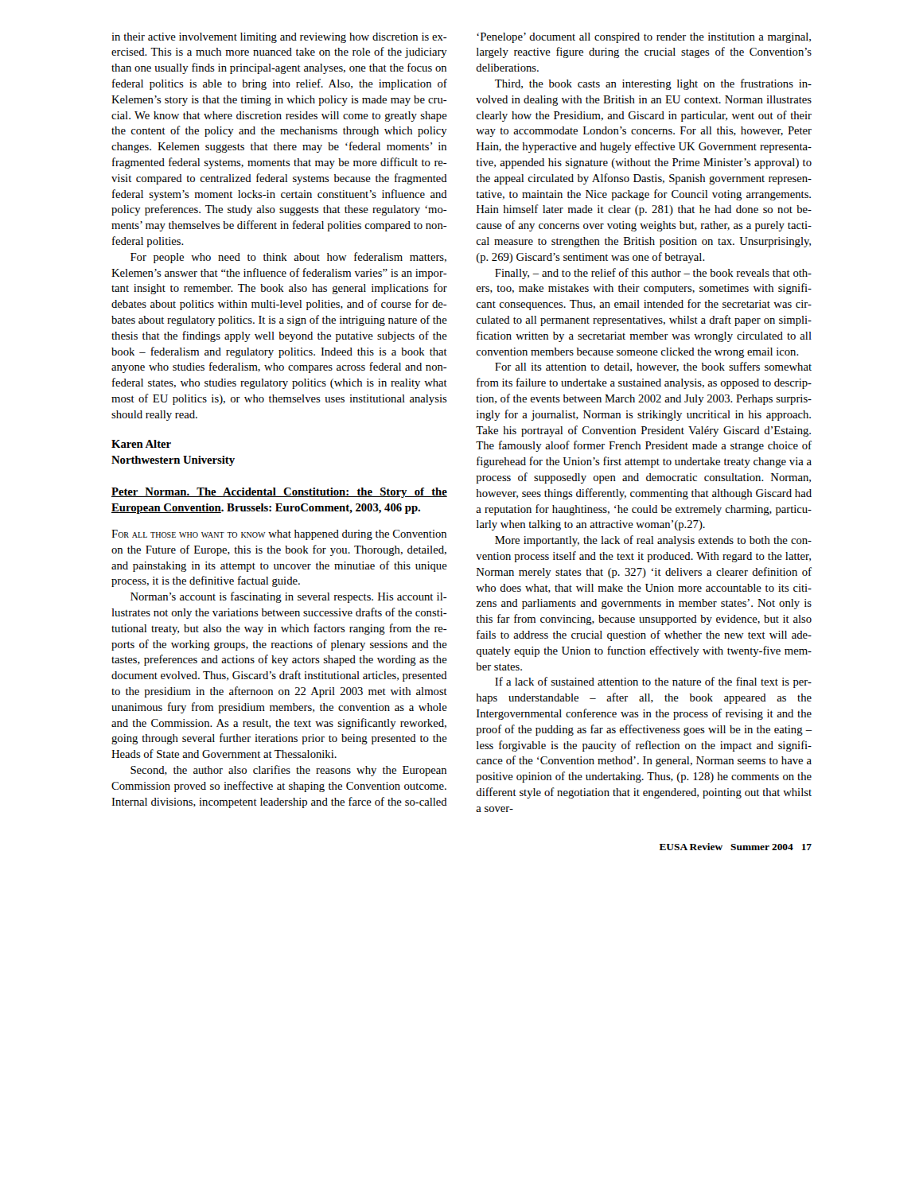in their active involvement limiting and reviewing how discretion is exercised. This is a much more nuanced take on the role of the judiciary than one usually finds in principal-agent analyses, one that the focus on federal politics is able to bring into relief. Also, the implication of Kelemen’s story is that the timing in which policy is made may be crucial. We know that where discretion resides will come to greatly shape the content of the policy and the mechanisms through which policy changes. Kelemen suggests that there may be ‘federal moments’ in fragmented federal systems, moments that may be more difficult to revisit compared to centralized federal systems because the fragmented federal system’s moment locks-in certain constituent’s influence and policy preferences. The study also suggests that these regulatory ‘moments’ may themselves be different in federal polities compared to non-federal polities.
For people who need to think about how federalism matters, Kelemen’s answer that “the influence of federalism varies” is an important insight to remember. The book also has general implications for debates about politics within multi-level polities, and of course for debates about regulatory politics. It is a sign of the intriguing nature of the thesis that the findings apply well beyond the putative subjects of the book – federalism and regulatory politics. Indeed this is a book that anyone who studies federalism, who compares across federal and non-federal states, who studies regulatory politics (which is in reality what most of EU politics is), or who themselves uses institutional analysis should really read.
Karen Alter Northwestern University
Peter Norman. The Accidental Constitution: the Story of the European Convention. Brussels: EuroComment, 2003, 406 pp.
For all those who want to know what happened during the Convention on the Future of Europe, this is the book for you. Thorough, detailed, and painstaking in its attempt to uncover the minutiae of this unique process, it is the definitive factual guide.
Norman’s account is fascinating in several respects. His account illustrates not only the variations between successive drafts of the constitutional treaty, but also the way in which factors ranging from the reports of the working groups, the reactions of plenary sessions and the tastes, preferences and actions of key actors shaped the wording as the document evolved. Thus, Giscard’s draft institutional articles, presented to the presidium in the afternoon on 22 April 2003 met with almost unanimous fury from presidium members, the convention as a whole and the Commission. As a result, the text was significantly reworked, going through several further iterations prior to being presented to the Heads of State and Government at Thessaloniki.
Second, the author also clarifies the reasons why the European Commission proved so ineffective at shaping the Convention outcome. Internal divisions, incompetent leadership and the farce of the so-called ‘Penelope’ document all conspired to render the institution a marginal, largely reactive figure during the crucial stages of the Convention’s deliberations.
Third, the book casts an interesting light on the frustrations involved in dealing with the British in an EU context. Norman illustrates clearly how the Presidium, and Giscard in particular, went out of their way to accommodate London’s concerns. For all this, however, Peter Hain, the hyperactive and hugely effective UK Government representative, appended his signature (without the Prime Minister’s approval) to the appeal circulated by Alfonso Dastis, Spanish government representative, to maintain the Nice package for Council voting arrangements. Hain himself later made it clear (p. 281) that he had done so not because of any concerns over voting weights but, rather, as a purely tactical measure to strengthen the British position on tax. Unsurprisingly, (p. 269) Giscard’s sentiment was one of betrayal.
Finally, – and to the relief of this author – the book reveals that others, too, make mistakes with their computers, sometimes with significant consequences. Thus, an email intended for the secretariat was circulated to all permanent representatives, whilst a draft paper on simplification written by a secretariat member was wrongly circulated to all convention members because someone clicked the wrong email icon.
For all its attention to detail, however, the book suffers somewhat from its failure to undertake a sustained analysis, as opposed to description, of the events between March 2002 and July 2003. Perhaps surprisingly for a journalist, Norman is strikingly uncritical in his approach. Take his portrayal of Convention President Valéry Giscard d’Estaing. The famously aloof former French President made a strange choice of figurehead for the Union’s first attempt to undertake treaty change via a process of supposedly open and democratic consultation. Norman, however, sees things differently, commenting that although Giscard had a reputation for haughtiness, ‘he could be extremely charming, particularly when talking to an attractive woman’(p.27).
More importantly, the lack of real analysis extends to both the convention process itself and the text it produced. With regard to the latter, Norman merely states that (p. 327) ‘it delivers a clearer definition of who does what, that will make the Union more accountable to its citizens and parliaments and governments in member states’. Not only is this far from convincing, because unsupported by evidence, but it also fails to address the crucial question of whether the new text will adequately equip the Union to function effectively with twenty-five member states.
If a lack of sustained attention to the nature of the final text is perhaps understandable – after all, the book appeared as the Intergovernmental conference was in the process of revising it and the proof of the pudding as far as effectiveness goes will be in the eating – less forgivable is the paucity of reflection on the impact and significance of the ‘Convention method’. In general, Norman seems to have a positive opinion of the undertaking. Thus, (p. 128) he comments on the different style of negotiation that it engendered, pointing out that whilst a sover-
EUSA Review Summer 2004 17